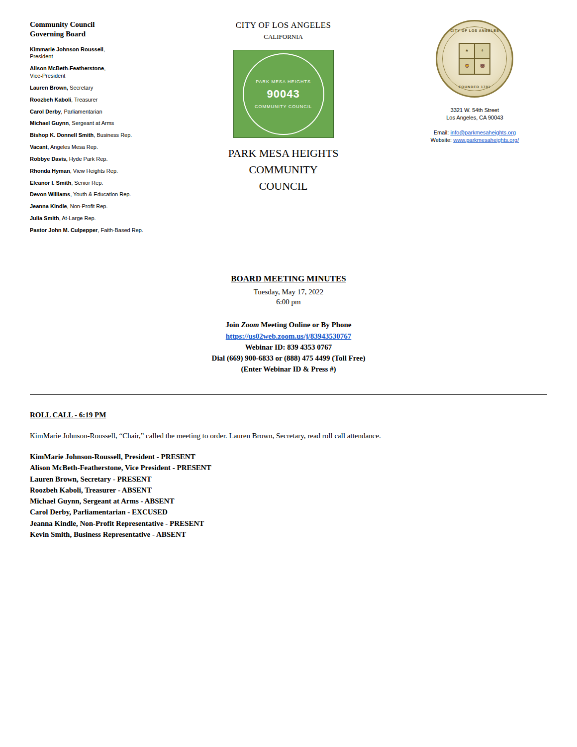Community Council
Governing Board
Kimmarie Johnson Roussell,
President
Alison McBeth-Featherstone,
Vice-President
Lauren Brown, Secretary
Roozbeh Kaboli, Treasurer
Carol Derby, Parliamentarian
Michael Guynn, Sergeant at Arms
Bishop K. Donnell Smith, Business Rep.
Vacant, Angeles Mesa Rep.
Robbye Davis, Hyde Park Rep.
Rhonda Hyman, View Heights Rep.
Eleanor I. Smith, Senior Rep.
Devon Williams, Youth & Education Rep.
Jeanna Kindle, Non-Profit Rep.
Julia Smith, At-Large Rep.
Pastor John M. Culpepper, Faith-Based Rep.
CITY OF LOS ANGELES
CALIFORNIA
PARK MESA HEIGHTS
90043
COMMUNITY COUNCIL
PARK MESA HEIGHTS
COMMUNITY
COUNCIL
CITY OF LOS ANGELES
★
⚜
🦁
🐻
FOUNDED 1781
3321 W. 54th Street
Los Angeles, CA 90043
Email: info@parkmesaheights.org
Website: www.parkmesaheights.org/
BOARD MEETING MINUTES
Tuesday, May 17, 2022
6:00 pm
Join Zoom Meeting Online or By Phone
https://us02web.zoom.us/j/83943530767
Webinar ID: 839 4353 0767
Dial (669) 900-6833 or (888) 475 4499 (Toll Free)
(Enter Webinar ID & Press #)
ROLL CALL - 6:19 PM
KimMarie Johnson-Roussell, “Chair,” called the meeting to order. Lauren Brown, Secretary, read roll call attendance.
KimMarie Johnson-Roussell, President - PRESENT
Alison McBeth-Featherstone, Vice President - PRESENT
Lauren Brown, Secretary - PRESENT
Roozbeh Kaboli, Treasurer - ABSENT
Michael Guynn, Sergeant at Arms - ABSENT
Carol Derby, Parliamentarian - EXCUSED
Jeanna Kindle, Non-Profit Representative - PRESENT
Kevin Smith, Business Representative - ABSENT